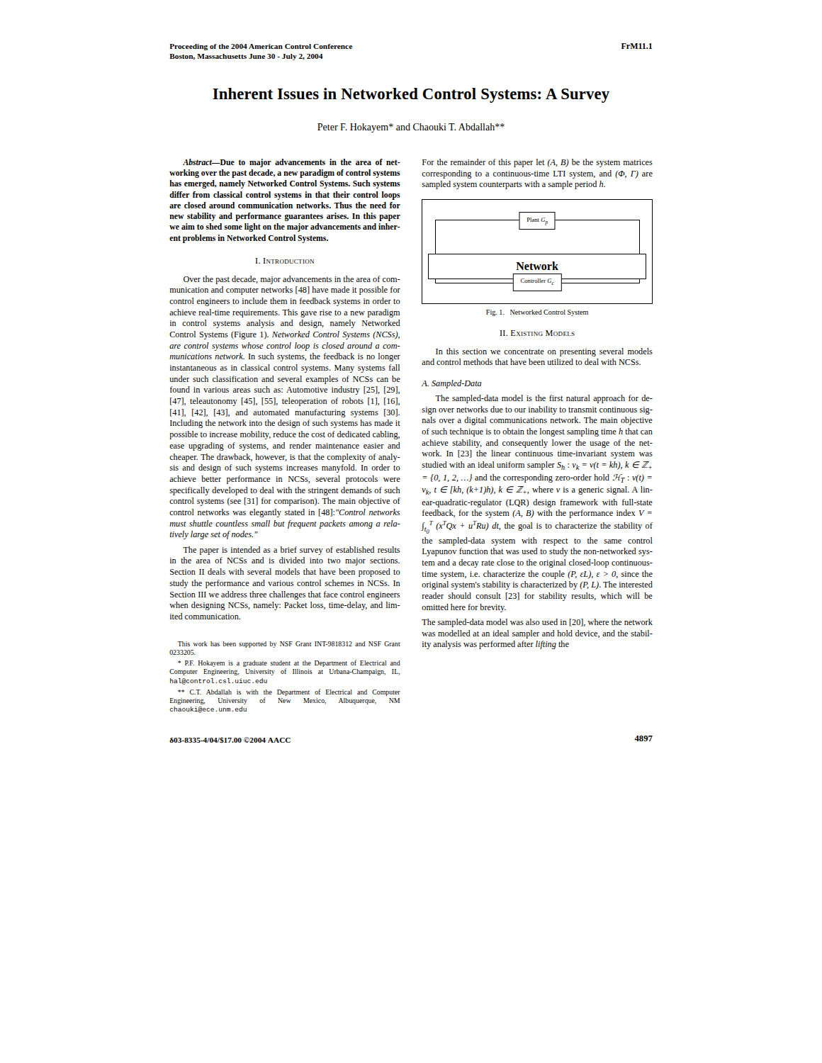Proceeding of the 2004 American Control Conference
Boston, Massachusetts June 30 - July 2, 2004
FrM11.1
Inherent Issues in Networked Control Systems: A Survey
Peter F. Hokayem* and Chaouki T. Abdallah**
Abstract—Due to major advancements in the area of networking over the past decade, a new paradigm of control systems has emerged, namely Networked Control Systems. Such systems differ from classical control systems in that their control loops are closed around communication networks. Thus the need for new stability and performance guarantees arises. In this paper we aim to shed some light on the major advancements and inherent problems in Networked Control Systems.
I. Introduction
Over the past decade, major advancements in the area of communication and computer networks [48] have made it possible for control engineers to include them in feedback systems in order to achieve real-time requirements. This gave rise to a new paradigm in control systems analysis and design, namely Networked Control Systems (Figure 1). Networked Control Systems (NCSs), are control systems whose control loop is closed around a communications network. In such systems, the feedback is no longer instantaneous as in classical control systems. Many systems fall under such classification and several examples of NCSs can be found in various areas such as: Automotive industry [25], [29], [47], teleautonomy [45], [55], teleoperation of robots [1], [16], [41], [42], [43], and automated manufacturing systems [30]. Including the network into the design of such systems has made it possible to increase mobility, reduce the cost of dedicated cabling, ease upgrading of systems, and render maintenance easier and cheaper. The drawback, however, is that the complexity of analysis and design of such systems increases manyfold. In order to achieve better performance in NCSs, several protocols were specifically developed to deal with the stringent demands of such control systems (see [31] for comparison). The main objective of control networks was elegantly stated in [48]:"Control networks must shuttle countless small but frequent packets among a relatively large set of nodes."
The paper is intended as a brief survey of established results in the area of NCSs and is divided into two major sections. Section II deals with several models that have been proposed to study the performance and various control schemes in NCSs. In Section III we address three challenges that face control engineers when designing NCSs, namely: Packet loss, time-delay, and limited communication.
This work has been supported by NSF Grant INT-9818312 and NSF Grant 0233205.
* P.F. Hokayem is a graduate student at the Department of Electrical and Computer Engineering, University of Illinois at Urbana-Champaign, IL, hal@control.csl.uiuc.edu
** C.T. Abdallah is with the Department of Electrical and Computer Engineering, University of New Mexico, Albuquerque, NM chaouki@ece.unm.edu
For the remainder of this paper let (A, B) be the system matrices corresponding to a continuous-time LTI system, and (Φ, Γ) are sampled system counterparts with a sample period h.
Plant Gp
Network
Controller Gc
Fig. 1. Networked Control System
II. Existing Models
In this section we concentrate on presenting several models and control methods that have been utilized to deal with NCSs.
A. Sampled-Data
The sampled-data model is the first natural approach for design over networks due to our inability to transmit continuous signals over a digital communications network. The main objective of such technique is to obtain the longest sampling time h that can achieve stability, and consequently lower the usage of the network. In [23] the linear continuous time-invariant system was studied with an ideal uniform sampler Sh : vk = v(t = kh), k ∈ ℤ+ = {0, 1, 2, …} and the corresponding zero-order hold ℋT : v(t) = vk, t ∈ [kh, (k+1)h), k ∈ ℤ+, where v is a generic signal. A linear-quadratic-regulator (LQR) design framework with full-state feedback, for the system (A, B) with the performance index V = ∫t0T (xTQx + uTRu) dt, the goal is to characterize the stability of the sampled-data system with respect to the same control Lyapunov function that was used to study the non-networked system and a decay rate close to the original closed-loop continuous-time system, i.e. characterize the couple (P, εL), ε > 0, since the original system's stability is characterized by (P, L). The interested reader should consult [23] for stability results, which will be omitted here for brevity.
The sampled-data model was also used in [20], where the network was modelled at an ideal sampler and hold device, and the stability analysis was performed after lifting the
δ03-8335-4/04/$17.00 ©2004 AACC
4897